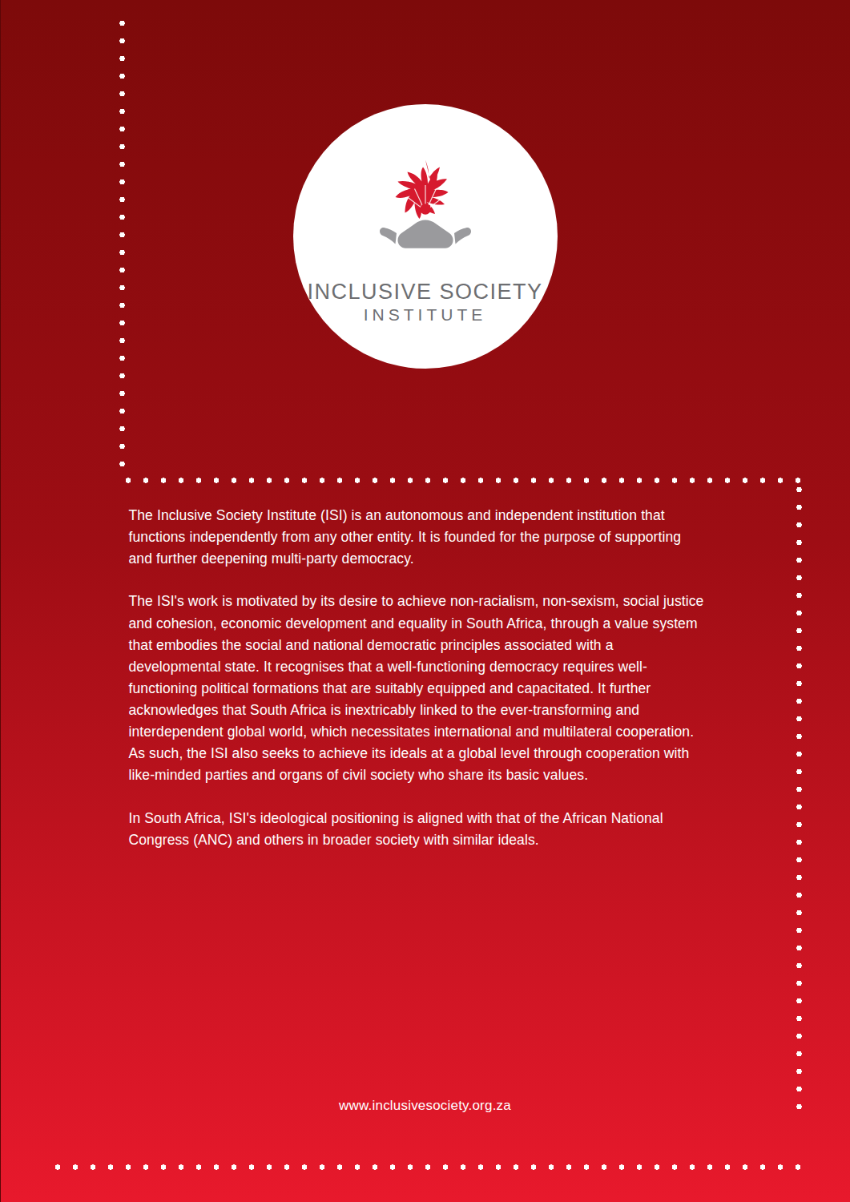INCLUSIVE SOCIETY
INSTITUTE
The Inclusive Society Institute (ISI) is an autonomous and independent institution that functions independently from any other entity. It is founded for the purpose of supporting and further deepening multi-party democracy.
The ISI's work is motivated by its desire to achieve non-racialism, non-sexism, social justice and cohesion, economic development and equality in South Africa, through a value system that embodies the social and national democratic principles associated with a developmental state. It recognises that a well-functioning democracy requires well-functioning political formations that are suitably equipped and capacitated. It further acknowledges that South Africa is inextricably linked to the ever-transforming and interdependent global world, which necessitates international and multilateral cooperation. As such, the ISI also seeks to achieve its ideals at a global level through cooperation with like-minded parties and organs of civil society who share its basic values.
In South Africa, ISI's ideological positioning is aligned with that of the African National Congress (ANC) and others in broader society with similar ideals.
www.inclusivesociety.org.za